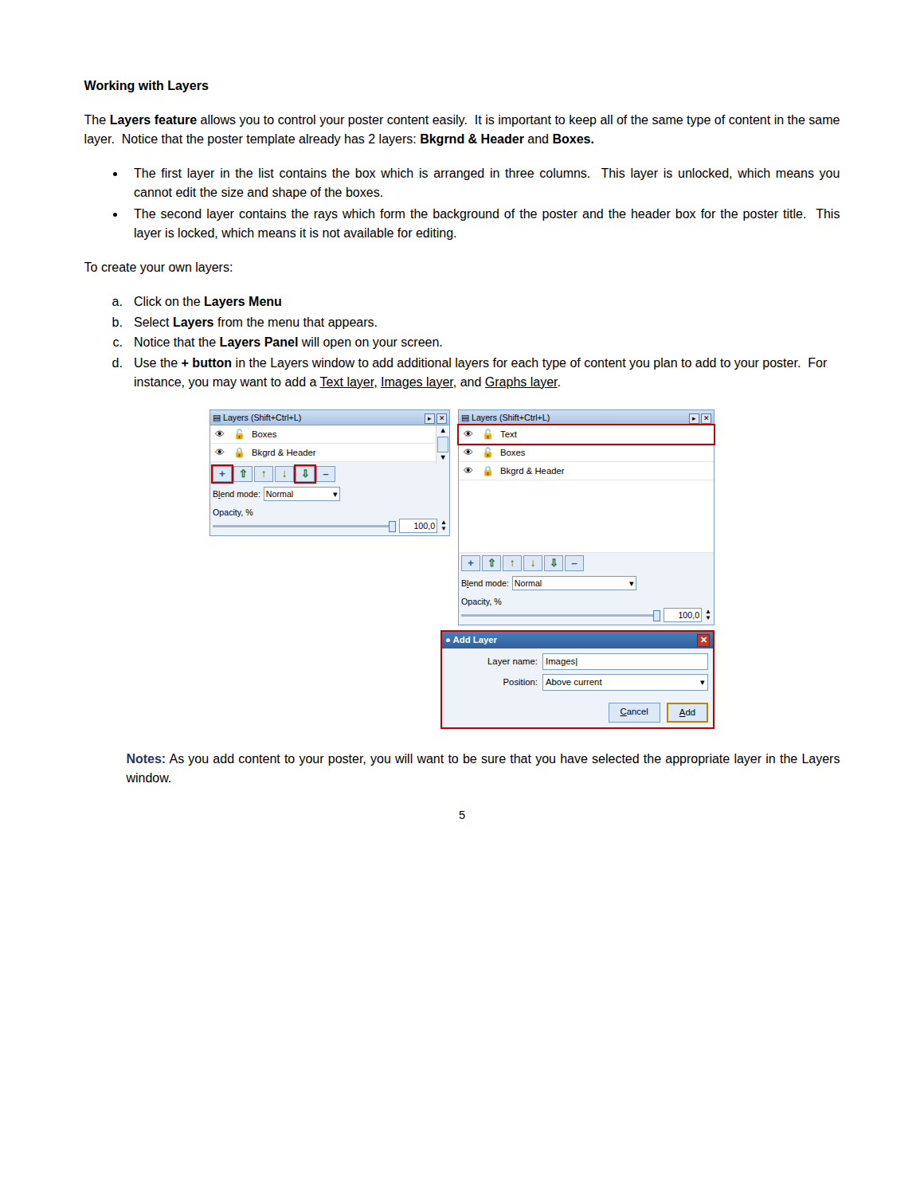Working with Layers
The Layers feature allows you to control your poster content easily. It is important to keep all of the same type of content in the same layer. Notice that the poster template already has 2 layers: Bkgrnd & Header and Boxes.
The first layer in the list contains the box which is arranged in three columns. This layer is unlocked, which means you cannot edit the size and shape of the boxes.
The second layer contains the rays which form the background of the poster and the header box for the poster title. This layer is locked, which means it is not available for editing.
To create your own layers:
Click on the Layers Menu
Select Layers from the menu that appears.
Notice that the Layers Panel will open on your screen.
Use the + button in the Layers window to add additional layers for each type of content you plan to add to your poster. For instance, you may want to add a Text layer, Images layer, and Graphs layer.
▤ Layers (Shift+Ctrl+L) ▸✕
👁 🔓 Boxes
👁 🔒 Bkgrd & Header
▲ ▼
+ ⇧ ↑ ↓ ⇩ –
Blend mode: Normal ▾
Opacity, %
100,0 ▲ ▼
▤ Layers (Shift+Ctrl+L) ▸✕
👁 🔓 Text
👁 🔓 Boxes
👁 🔒 Bkgrd & Header
+ ⇧ ↑ ↓ ⇩ –
Blend mode: Normal ▾
Opacity, %
100,0 ▲ ▼
● Add Layer ✕
Layer name: Images|
Position: Above current ▾
Cancel Add
Notes: As you add content to your poster, you will want to be sure that you have selected the appropriate layer in the Layers window.
5